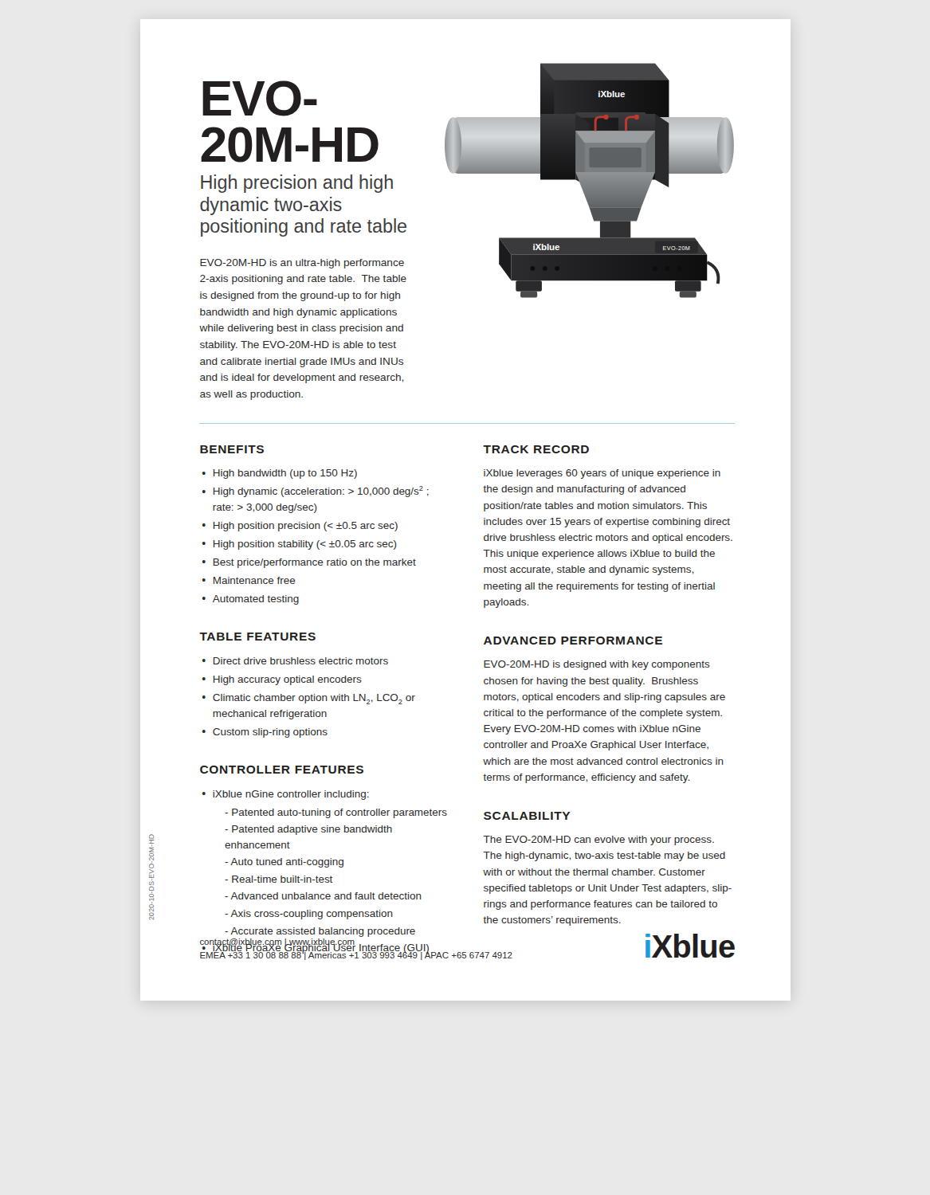2020-10-DS-EVO-20M-HD
EVO-20M-HD
High precision and high dynamic two-axis positioning and rate table
EVO-20M-HD is an ultra-high performance 2-axis positioning and rate table. The table is designed from the ground-up to for high bandwidth and high dynamic applications while delivering best in class precision and stability. The EVO-20M-HD is able to test and calibrate inertial grade IMUs and INUs and is ideal for development and research, as well as production.
iXblue iXblue EVO-20M
Benefits
High bandwidth (up to 150 Hz)
High dynamic (acceleration: > 10,000 deg/s2 ; rate: > 3,000 deg/sec)
High position precision (< ±0.5 arc sec)
High position stability (< ±0.05 arc sec)
Best price/performance ratio on the market
Maintenance free
Automated testing
Table Features
Direct drive brushless electric motors
High accuracy optical encoders
Climatic chamber option with LN2, LCO2 or mechanical refrigeration
Custom slip-ring options
Controller Features
iXblue nGine controller including:
- Patented auto-tuning of controller parameters
- Patented adaptive sine bandwidth enhancement
- Auto tuned anti-cogging
- Real-time built-in-test
- Advanced unbalance and fault detection
- Axis cross-coupling compensation
- Accurate assisted balancing procedure
iXblue ProaXe Graphical User Interface (GUI)
Track Record
iXblue leverages 60 years of unique experience in the design and manufacturing of advanced position/rate tables and motion simulators. This includes over 15 years of expertise combining direct drive brushless electric motors and optical encoders. This unique experience allows iXblue to build the most accurate, stable and dynamic systems, meeting all the requirements for testing of inertial payloads.
Advanced Performance
EVO-20M-HD is designed with key components chosen for having the best quality. Brushless motors, optical encoders and slip-ring capsules are critical to the performance of the complete system. Every EVO-20M-HD comes with iXblue nGine controller and ProaXe Graphical User Interface, which are the most advanced control electronics in terms of performance, efficiency and safety.
Scalability
The EVO-20M-HD can evolve with your process. The high-dynamic, two-axis test-table may be used with or without the thermal chamber. Customer specified tabletops or Unit Under Test adapters, slip-rings and performance features can be tailored to the customers’ requirements.
contact@ixblue.com | www.ixblue.com
EMEA +33 1 30 08 88 88 | Americas +1 303 993 4649 | APAC +65 6747 4912
i Xblue